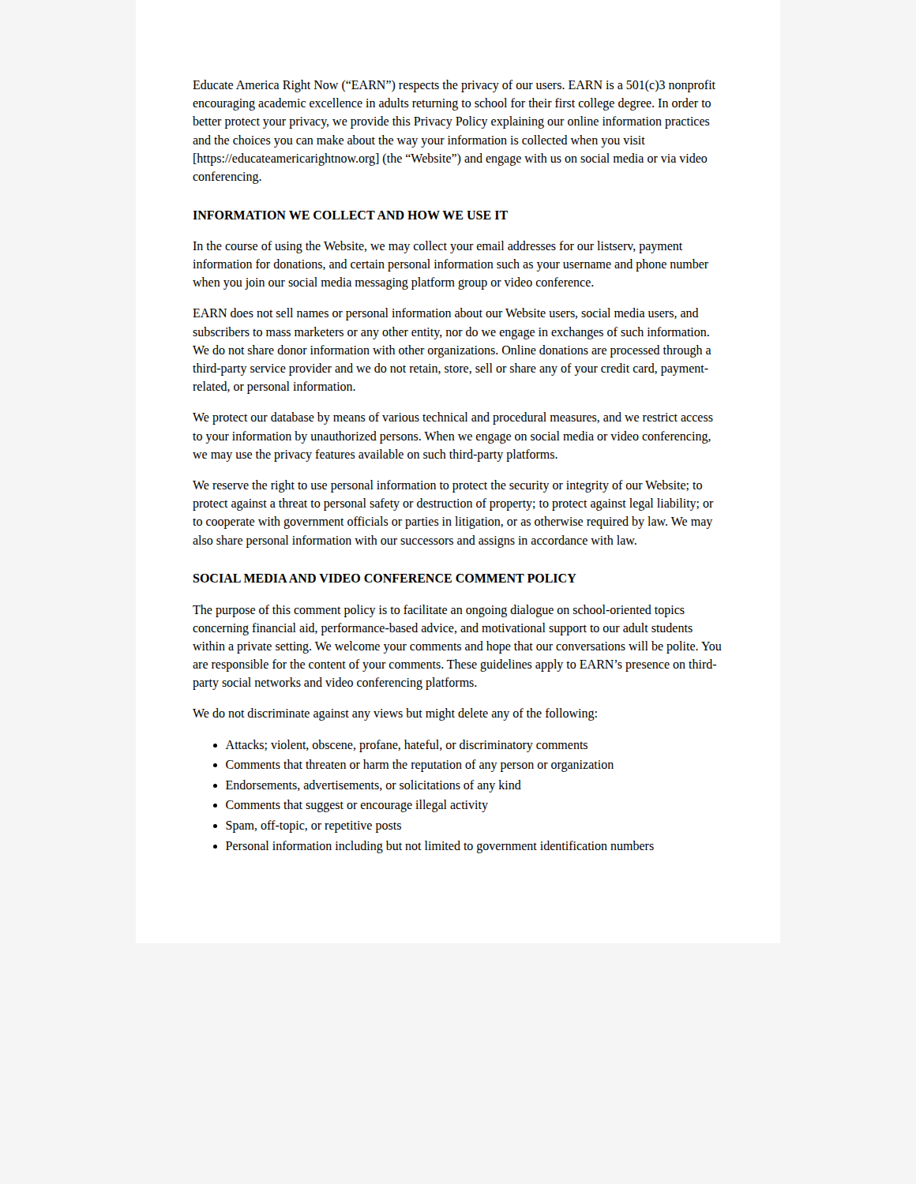Educate America Right Now (“EARN”) respects the privacy of our users. EARN is a 501(c)3 nonprofit encouraging academic excellence in adults returning to school for their first college degree. In order to better protect your privacy, we provide this Privacy Policy explaining our online information practices and the choices you can make about the way your information is collected when you visit [https://educateamericarightnow.org] (the “Website”) and engage with us on social media or via video conferencing.
Information We Collect and How We Use It
In the course of using the Website, we may collect your email addresses for our listserv, payment information for donations, and certain personal information such as your username and phone number when you join our social media messaging platform group or video conference.
EARN does not sell names or personal information about our Website users, social media users, and subscribers to mass marketers or any other entity, nor do we engage in exchanges of such information. We do not share donor information with other organizations. Online donations are processed through a third-party service provider and we do not retain, store, sell or share any of your credit card, payment-related, or personal information.
We protect our database by means of various technical and procedural measures, and we restrict access to your information by unauthorized persons. When we engage on social media or video conferencing, we may use the privacy features available on such third-party platforms.
We reserve the right to use personal information to protect the security or integrity of our Website; to protect against a threat to personal safety or destruction of property; to protect against legal liability; or to cooperate with government officials or parties in litigation, or as otherwise required by law. We may also share personal information with our successors and assigns in accordance with law.
Social Media and Video Conference Comment Policy
The purpose of this comment policy is to facilitate an ongoing dialogue on school-oriented topics concerning financial aid, performance-based advice, and motivational support to our adult students within a private setting. We welcome your comments and hope that our conversations will be polite. You are responsible for the content of your comments. These guidelines apply to EARN’s presence on third-party social networks and video conferencing platforms.
We do not discriminate against any views but might delete any of the following:
Attacks; violent, obscene, profane, hateful, or discriminatory comments
Comments that threaten or harm the reputation of any person or organization
Endorsements, advertisements, or solicitations of any kind
Comments that suggest or encourage illegal activity
Spam, off-topic, or repetitive posts
Personal information including but not limited to government identification numbers